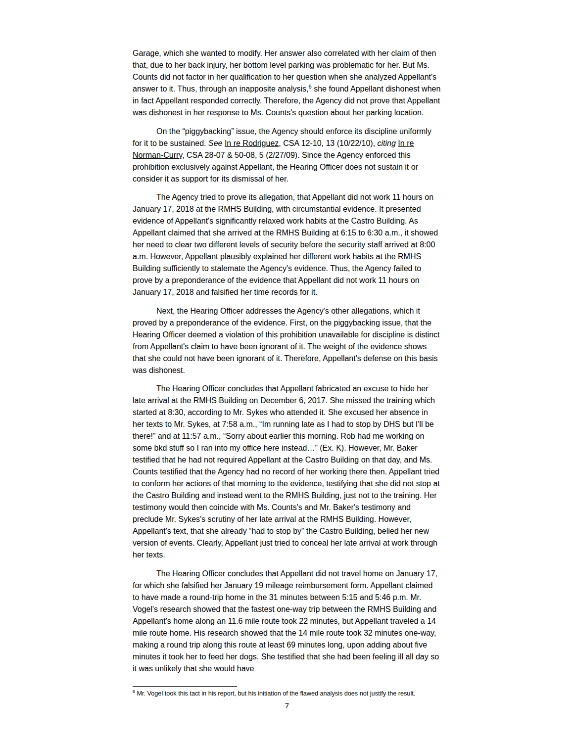Garage, which she wanted to modify. Her answer also correlated with her claim of then that, due to her back injury, her bottom level parking was problematic for her. But Ms. Counts did not factor in her qualification to her question when she analyzed Appellant's answer to it. Thus, through an inapposite analysis,6 she found Appellant dishonest when in fact Appellant responded correctly. Therefore, the Agency did not prove that Appellant was dishonest in her response to Ms. Counts's question about her parking location.
On the “piggybacking” issue, the Agency should enforce its discipline uniformly for it to be sustained. See In re Rodriguez, CSA 12-10, 13 (10/22/10), citing In re Norman-Curry, CSA 28-07 & 50-08, 5 (2/27/09). Since the Agency enforced this prohibition exclusively against Appellant, the Hearing Officer does not sustain it or consider it as support for its dismissal of her.
The Agency tried to prove its allegation, that Appellant did not work 11 hours on January 17, 2018 at the RMHS Building, with circumstantial evidence. It presented evidence of Appellant's significantly relaxed work habits at the Castro Building. As Appellant claimed that she arrived at the RMHS Building at 6:15 to 6:30 a.m., it showed her need to clear two different levels of security before the security staff arrived at 8:00 a.m. However, Appellant plausibly explained her different work habits at the RMHS Building sufficiently to stalemate the Agency's evidence. Thus, the Agency failed to prove by a preponderance of the evidence that Appellant did not work 11 hours on January 17, 2018 and falsified her time records for it.
Next, the Hearing Officer addresses the Agency's other allegations, which it proved by a preponderance of the evidence. First, on the piggybacking issue, that the Hearing Officer deemed a violation of this prohibition unavailable for discipline is distinct from Appellant's claim to have been ignorant of it. The weight of the evidence shows that she could not have been ignorant of it. Therefore, Appellant's defense on this basis was dishonest.
The Hearing Officer concludes that Appellant fabricated an excuse to hide her late arrival at the RMHS Building on December 6, 2017. She missed the training which started at 8:30, according to Mr. Sykes who attended it. She excused her absence in her texts to Mr. Sykes, at 7:58 a.m., “Im running late as I had to stop by DHS but I'll be there!” and at 11:57 a.m., “Sorry about earlier this morning. Rob had me working on some bkd stuff so I ran into my office here instead…” (Ex. K). However, Mr. Baker testified that he had not required Appellant at the Castro Building on that day, and Ms. Counts testified that the Agency had no record of her working there then. Appellant tried to conform her actions of that morning to the evidence, testifying that she did not stop at the Castro Building and instead went to the RMHS Building, just not to the training. Her testimony would then coincide with Ms. Counts's and Mr. Baker's testimony and preclude Mr. Sykes's scrutiny of her late arrival at the RMHS Building. However, Appellant's text, that she already “had to stop by” the Castro Building, belied her new version of events. Clearly, Appellant just tried to conceal her late arrival at work through her texts.
The Hearing Officer concludes that Appellant did not travel home on January 17, for which she falsified her January 19 mileage reimbursement form. Appellant claimed to have made a round-trip home in the 31 minutes between 5:15 and 5:46 p.m. Mr. Vogel's research showed that the fastest one-way trip between the RMHS Building and Appellant's home along an 11.6 mile route took 22 minutes, but Appellant traveled a 14 mile route home. His research showed that the 14 mile route took 32 minutes one-way, making a round trip along this route at least 69 minutes long, upon adding about five minutes it took her to feed her dogs. She testified that she had been feeling ill all day so it was unlikely that she would have
6 Mr. Vogel took this tact in his report, but his initiation of the flawed analysis does not justify the result.
7